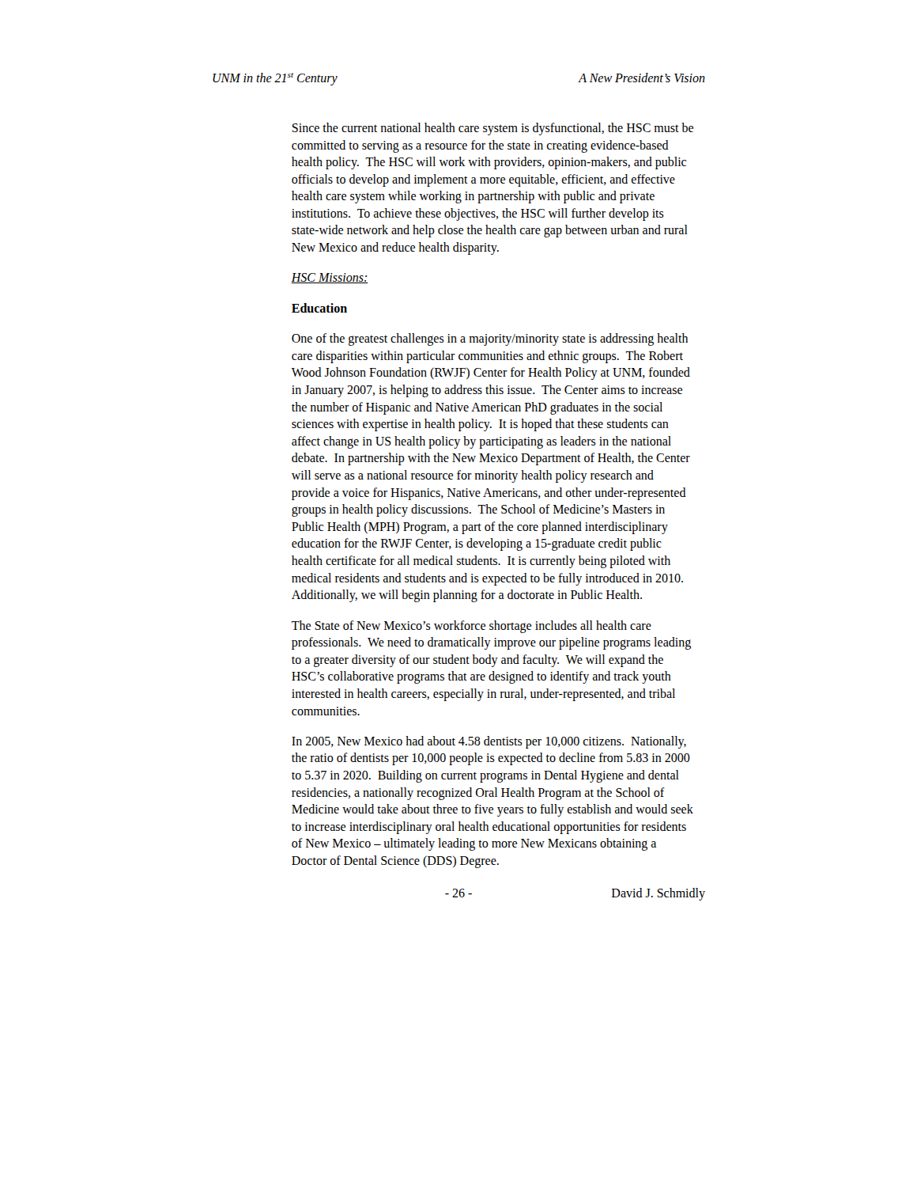UNM in the 21st Century A New President’s Vision
Since the current national health care system is dysfunctional, the HSC must be committed to serving as a resource for the state in creating evidence-based health policy. The HSC will work with providers, opinion-makers, and public officials to develop and implement a more equitable, efficient, and effective health care system while working in partnership with public and private institutions. To achieve these objectives, the HSC will further develop its state-wide network and help close the health care gap between urban and rural New Mexico and reduce health disparity.
HSC Missions:
Education
One of the greatest challenges in a majority/minority state is addressing health care disparities within particular communities and ethnic groups. The Robert Wood Johnson Foundation (RWJF) Center for Health Policy at UNM, founded in January 2007, is helping to address this issue. The Center aims to increase the number of Hispanic and Native American PhD graduates in the social sciences with expertise in health policy. It is hoped that these students can affect change in US health policy by participating as leaders in the national debate. In partnership with the New Mexico Department of Health, the Center will serve as a national resource for minority health policy research and provide a voice for Hispanics, Native Americans, and other under-represented groups in health policy discussions. The School of Medicine’s Masters in Public Health (MPH) Program, a part of the core planned interdisciplinary education for the RWJF Center, is developing a 15-graduate credit public health certificate for all medical students. It is currently being piloted with medical residents and students and is expected to be fully introduced in 2010. Additionally, we will begin planning for a doctorate in Public Health.
The State of New Mexico’s workforce shortage includes all health care professionals. We need to dramatically improve our pipeline programs leading to a greater diversity of our student body and faculty. We will expand the HSC’s collaborative programs that are designed to identify and track youth interested in health careers, especially in rural, under-represented, and tribal communities.
In 2005, New Mexico had about 4.58 dentists per 10,000 citizens. Nationally, the ratio of dentists per 10,000 people is expected to decline from 5.83 in 2000 to 5.37 in 2020. Building on current programs in Dental Hygiene and dental residencies, a nationally recognized Oral Health Program at the School of Medicine would take about three to five years to fully establish and would seek to increase interdisciplinary oral health educational opportunities for residents of New Mexico – ultimately leading to more New Mexicans obtaining a Doctor of Dental Science (DDS) Degree.
- 26 - David J. Schmidly